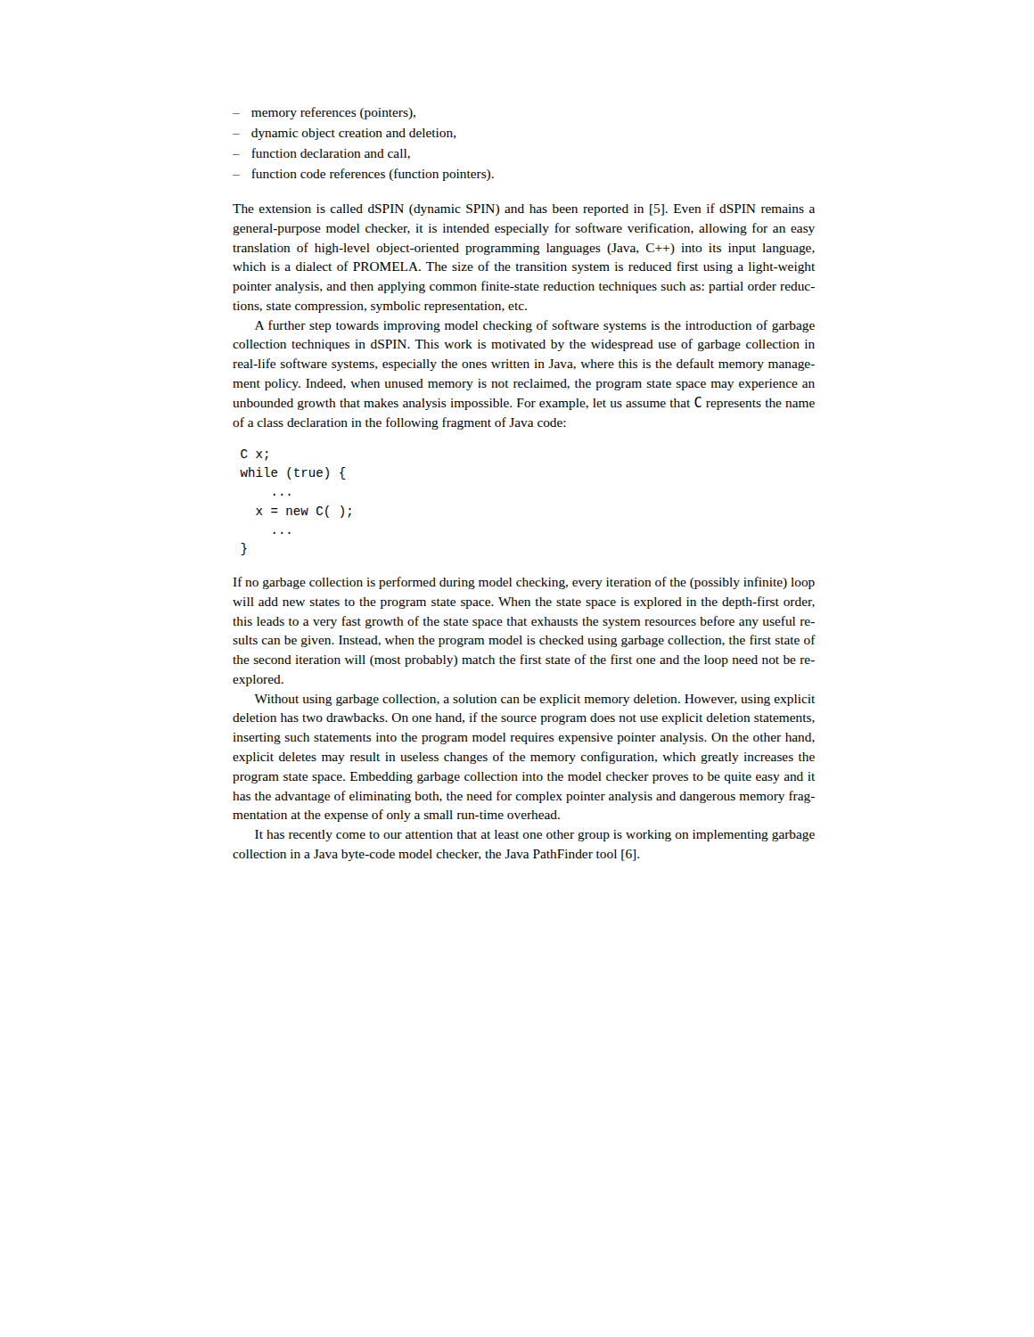memory references (pointers),
dynamic object creation and deletion,
function declaration and call,
function code references (function pointers).
The extension is called dSPIN (dynamic SPIN) and has been reported in [5]. Even if dSPIN remains a general-purpose model checker, it is intended especially for software verification, allowing for an easy translation of high-level object-oriented programming languages (Java, C++) into its input language, which is a dialect of PROMELA. The size of the transition system is reduced first using a light-weight pointer analysis, and then applying common finite-state reduction techniques such as: partial order reductions, state compression, symbolic representation, etc.
A further step towards improving model checking of software systems is the introduction of garbage collection techniques in dSPIN. This work is motivated by the widespread use of garbage collection in real-life software systems, especially the ones written in Java, where this is the default memory management policy. Indeed, when unused memory is not reclaimed, the program state space may experience an unbounded growth that makes analysis impossible. For example, let us assume that C represents the name of a class declaration in the following fragment of Java code:
C x;
while (true) {
    ...
  x = new C( );
    ...
}
If no garbage collection is performed during model checking, every iteration of the (possibly infinite) loop will add new states to the program state space. When the state space is explored in the depth-first order, this leads to a very fast growth of the state space that exhausts the system resources before any useful results can be given. Instead, when the program model is checked using garbage collection, the first state of the second iteration will (most probably) match the first state of the first one and the loop need not be re-explored.
Without using garbage collection, a solution can be explicit memory deletion. However, using explicit deletion has two drawbacks. On one hand, if the source program does not use explicit deletion statements, inserting such statements into the program model requires expensive pointer analysis. On the other hand, explicit deletes may result in useless changes of the memory configuration, which greatly increases the program state space. Embedding garbage collection into the model checker proves to be quite easy and it has the advantage of eliminating both, the need for complex pointer analysis and dangerous memory fragmentation at the expense of only a small run-time overhead.
It has recently come to our attention that at least one other group is working on implementing garbage collection in a Java byte-code model checker, the Java PathFinder tool [6].